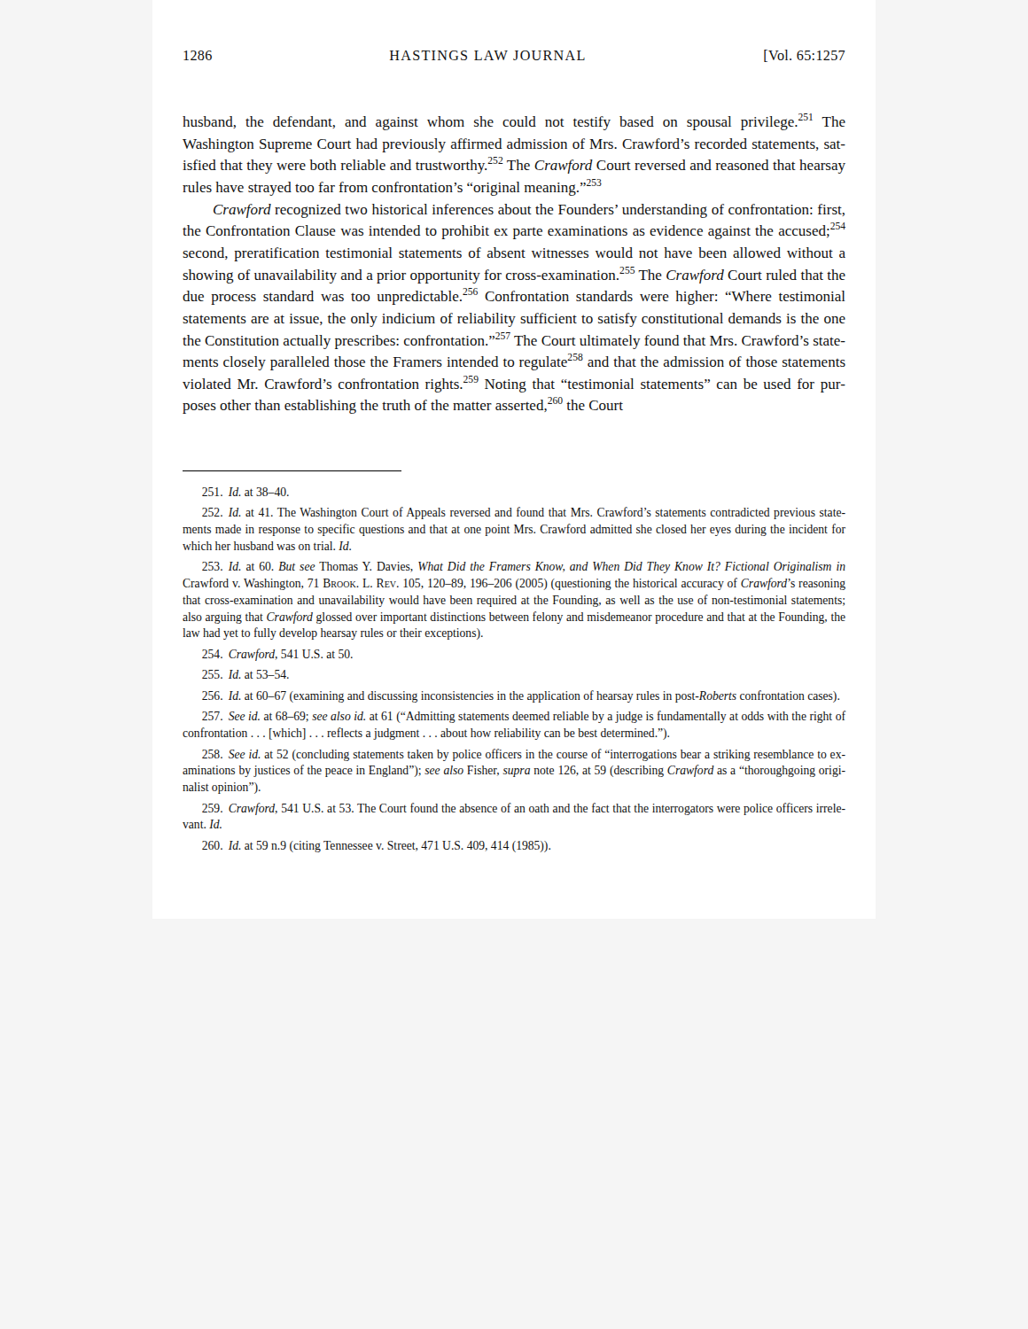1286 Hastings Law Journal [Vol. 65:1257
husband, the defendant, and against whom she could not testify based on spousal privilege.251 The Washington Supreme Court had previously affirmed admission of Mrs. Crawford’s recorded statements, satisfied that they were both reliable and trustworthy.252 The Crawford Court reversed and reasoned that hearsay rules have strayed too far from confrontation’s “original meaning.”253
Crawford recognized two historical inferences about the Founders’ understanding of confrontation: first, the Confrontation Clause was intended to prohibit ex parte examinations as evidence against the accused;254 second, preratification testimonial statements of absent witnesses would not have been allowed without a showing of unavailability and a prior opportunity for cross-examination.255 The Crawford Court ruled that the due process standard was too unpredictable.256 Confrontation standards were higher: “Where testimonial statements are at issue, the only indicium of reliability sufficient to satisfy constitutional demands is the one the Constitution actually prescribes: confrontation.”257 The Court ultimately found that Mrs. Crawford’s statements closely paralleled those the Framers intended to regulate258 and that the admission of those statements violated Mr. Crawford’s confrontation rights.259 Noting that “testimonial statements” can be used for purposes other than establishing the truth of the matter asserted,260 the Court
Id. at 38–40.
Id. at 41. The Washington Court of Appeals reversed and found that Mrs. Crawford’s statements contradicted previous statements made in response to specific questions and that at one point Mrs. Crawford admitted she closed her eyes during the incident for which her husband was on trial. Id.
Id. at 60. But see Thomas Y. Davies, What Did the Framers Know, and When Did They Know It? Fictional Originalism in Crawford v. Washington, 71 Brook. L. Rev. 105, 120–89, 196–206 (2005) (questioning the historical accuracy of Crawford’s reasoning that cross-examination and unavailability would have been required at the Founding, as well as the use of non-testimonial statements; also arguing that Crawford glossed over important distinctions between felony and misdemeanor procedure and that at the Founding, the law had yet to fully develop hearsay rules or their exceptions).
Crawford, 541 U.S. at 50.
Id. at 53–54.
Id. at 60–67 (examining and discussing inconsistencies in the application of hearsay rules in post-Roberts confrontation cases).
See id. at 68–69; see also id. at 61 (“Admitting statements deemed reliable by a judge is fundamentally at odds with the right of confrontation . . . [which] . . . reflects a judgment . . . about how reliability can be best determined.”).
See id. at 52 (concluding statements taken by police officers in the course of “interrogations bear a striking resemblance to examinations by justices of the peace in England”); see also Fisher, supra note 126, at 59 (describing Crawford as a “thoroughgoing originalist opinion”).
Crawford, 541 U.S. at 53. The Court found the absence of an oath and the fact that the interrogators were police officers irrelevant. Id.
Id. at 59 n.9 (citing Tennessee v. Street, 471 U.S. 409, 414 (1985)).